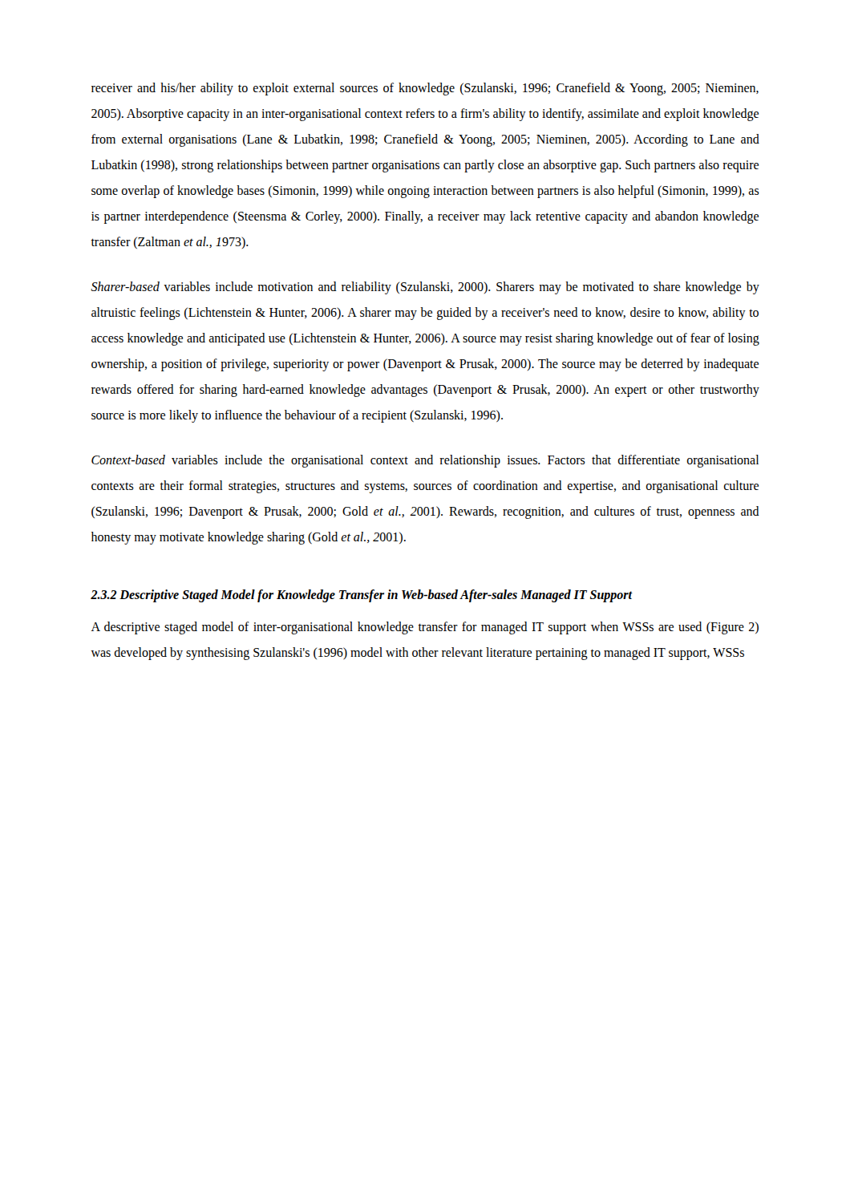receiver and his/her ability to exploit external sources of knowledge (Szulanski, 1996; Cranefield & Yoong, 2005; Nieminen, 2005). Absorptive capacity in an inter-organisational context refers to a firm's ability to identify, assimilate and exploit knowledge from external organisations (Lane & Lubatkin, 1998; Cranefield & Yoong, 2005; Nieminen, 2005). According to Lane and Lubatkin (1998), strong relationships between partner organisations can partly close an absorptive gap. Such partners also require some overlap of knowledge bases (Simonin, 1999) while ongoing interaction between partners is also helpful (Simonin, 1999), as is partner interdependence (Steensma & Corley, 2000). Finally, a receiver may lack retentive capacity and abandon knowledge transfer (Zaltman et al., 1973).
Sharer-based variables include motivation and reliability (Szulanski, 2000). Sharers may be motivated to share knowledge by altruistic feelings (Lichtenstein & Hunter, 2006). A sharer may be guided by a receiver's need to know, desire to know, ability to access knowledge and anticipated use (Lichtenstein & Hunter, 2006). A source may resist sharing knowledge out of fear of losing ownership, a position of privilege, superiority or power (Davenport & Prusak, 2000). The source may be deterred by inadequate rewards offered for sharing hard-earned knowledge advantages (Davenport & Prusak, 2000). An expert or other trustworthy source is more likely to influence the behaviour of a recipient (Szulanski, 1996).
Context-based variables include the organisational context and relationship issues. Factors that differentiate organisational contexts are their formal strategies, structures and systems, sources of coordination and expertise, and organisational culture (Szulanski, 1996; Davenport & Prusak, 2000; Gold et al., 2001). Rewards, recognition, and cultures of trust, openness and honesty may motivate knowledge sharing (Gold et al., 2001).
2.3.2 Descriptive Staged Model for Knowledge Transfer in Web-based After-sales Managed IT Support
A descriptive staged model of inter-organisational knowledge transfer for managed IT support when WSSs are used (Figure 2) was developed by synthesising Szulanski's (1996) model with other relevant literature pertaining to managed IT support, WSSs